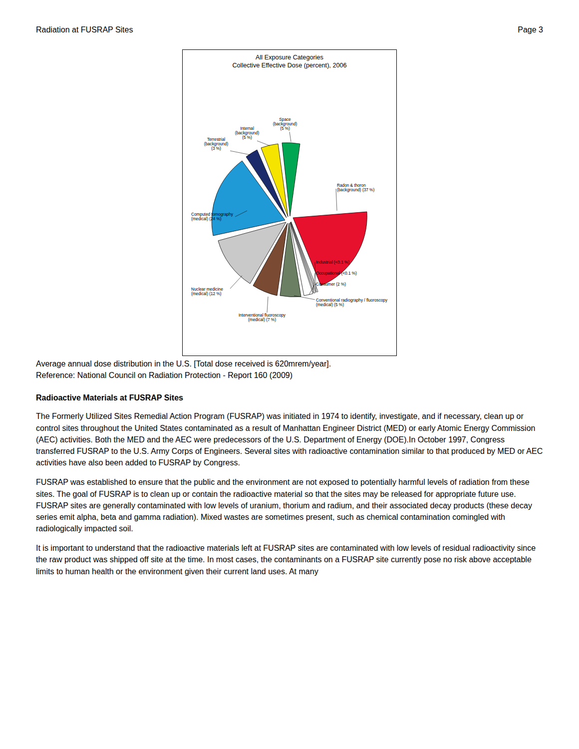Radiation at FUSRAP Sites
Page 3
All Exposure Categories
Collective Effective Dose (percent), 2006
Space (background) (5 %) Internal (background) (5 %) Terrestrial (background) (3 %) Computed tomography (medical) (24 %) Nuclear medicine (medical) (12 %) Interventional fluoroscopy (medical) (7 %) Conventional radiography / fluoroscopy (medical) (5 %) Consumer (2 %) Occupational (<0.1 %) Industrial (<0.1 %) Radon & thoron (background) (37 %)
Average annual dose distribution in the U.S. [Total dose received is 620mrem/year].
Reference: National Council on Radiation Protection - Report 160 (2009)
Radioactive Materials at FUSRAP Sites
The Formerly Utilized Sites Remedial Action Program (FUSRAP) was initiated in 1974 to identify, investigate, and if necessary, clean up or control sites throughout the United States contaminated as a result of Manhattan Engineer District (MED) or early Atomic Energy Commission (AEC) activities. Both the MED and the AEC were predecessors of the U.S. Department of Energy (DOE).In October 1997, Congress transferred FUSRAP to the U.S. Army Corps of Engineers. Several sites with radioactive contamination similar to that produced by MED or AEC activities have also been added to FUSRAP by Congress.
FUSRAP was established to ensure that the public and the environment are not exposed to potentially harmful levels of radiation from these sites. The goal of FUSRAP is to clean up or contain the radioactive material so that the sites may be released for appropriate future use. FUSRAP sites are generally contaminated with low levels of uranium, thorium and radium, and their associated decay products (these decay series emit alpha, beta and gamma radiation). Mixed wastes are sometimes present, such as chemical contamination comingled with radiologically impacted soil.
It is important to understand that the radioactive materials left at FUSRAP sites are contaminated with low levels of residual radioactivity since the raw product was shipped off site at the time. In most cases, the contaminants on a FUSRAP site currently pose no risk above acceptable limits to human health or the environment given their current land uses. At many